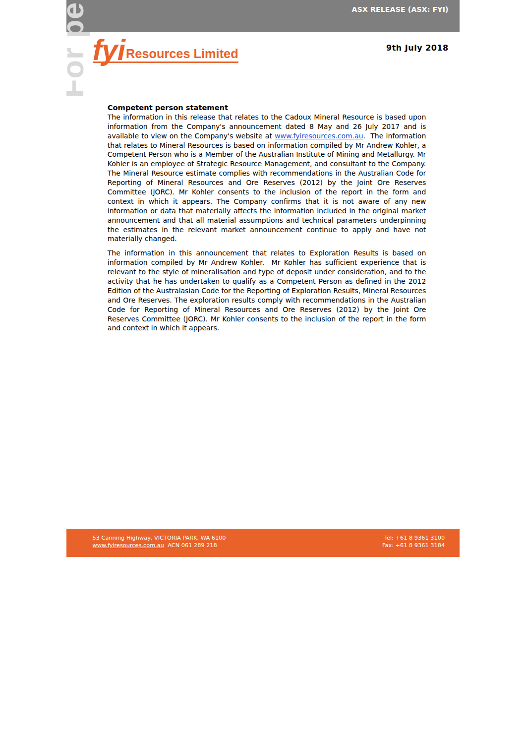ASX RELEASE (ASX: FYI)
fyi Resources Limited
9th July 2018
For personal use only
Competent person statement
The information in this release that relates to the Cadoux Mineral Resource is based upon information from the Company's announcement dated 8 May and 26 July 2017 and is available to view on the Company's website at www.fyiresources.com.au. The information that relates to Mineral Resources is based on information compiled by Mr Andrew Kohler, a Competent Person who is a Member of the Australian Institute of Mining and Metallurgy. Mr Kohler is an employee of Strategic Resource Management, and consultant to the Company. The Mineral Resource estimate complies with recommendations in the Australian Code for Reporting of Mineral Resources and Ore Reserves (2012) by the Joint Ore Reserves Committee (JORC). Mr Kohler consents to the inclusion of the report in the form and context in which it appears. The Company confirms that it is not aware of any new information or data that materially affects the information included in the original market announcement and that all material assumptions and technical parameters underpinning the estimates in the relevant market announcement continue to apply and have not materially changed.
The information in this announcement that relates to Exploration Results is based on information compiled by Mr Andrew Kohler. Mr Kohler has sufficient experience that is relevant to the style of mineralisation and type of deposit under consideration, and to the activity that he has undertaken to qualify as a Competent Person as defined in the 2012 Edition of the Australasian Code for the Reporting of Exploration Results, Mineral Resources and Ore Reserves. The exploration results comply with recommendations in the Australian Code for Reporting of Mineral Resources and Ore Reserves (2012) by the Joint Ore Reserves Committee (JORC). Mr Kohler consents to the inclusion of the report in the form and context in which it appears.
53 Canning Highway, VICTORIA PARK, WA 6100
www.fyiresources.com.au ACN 061 289 218
Tel: +61 8 9361 3100
Fax: +61 8 9361 3184